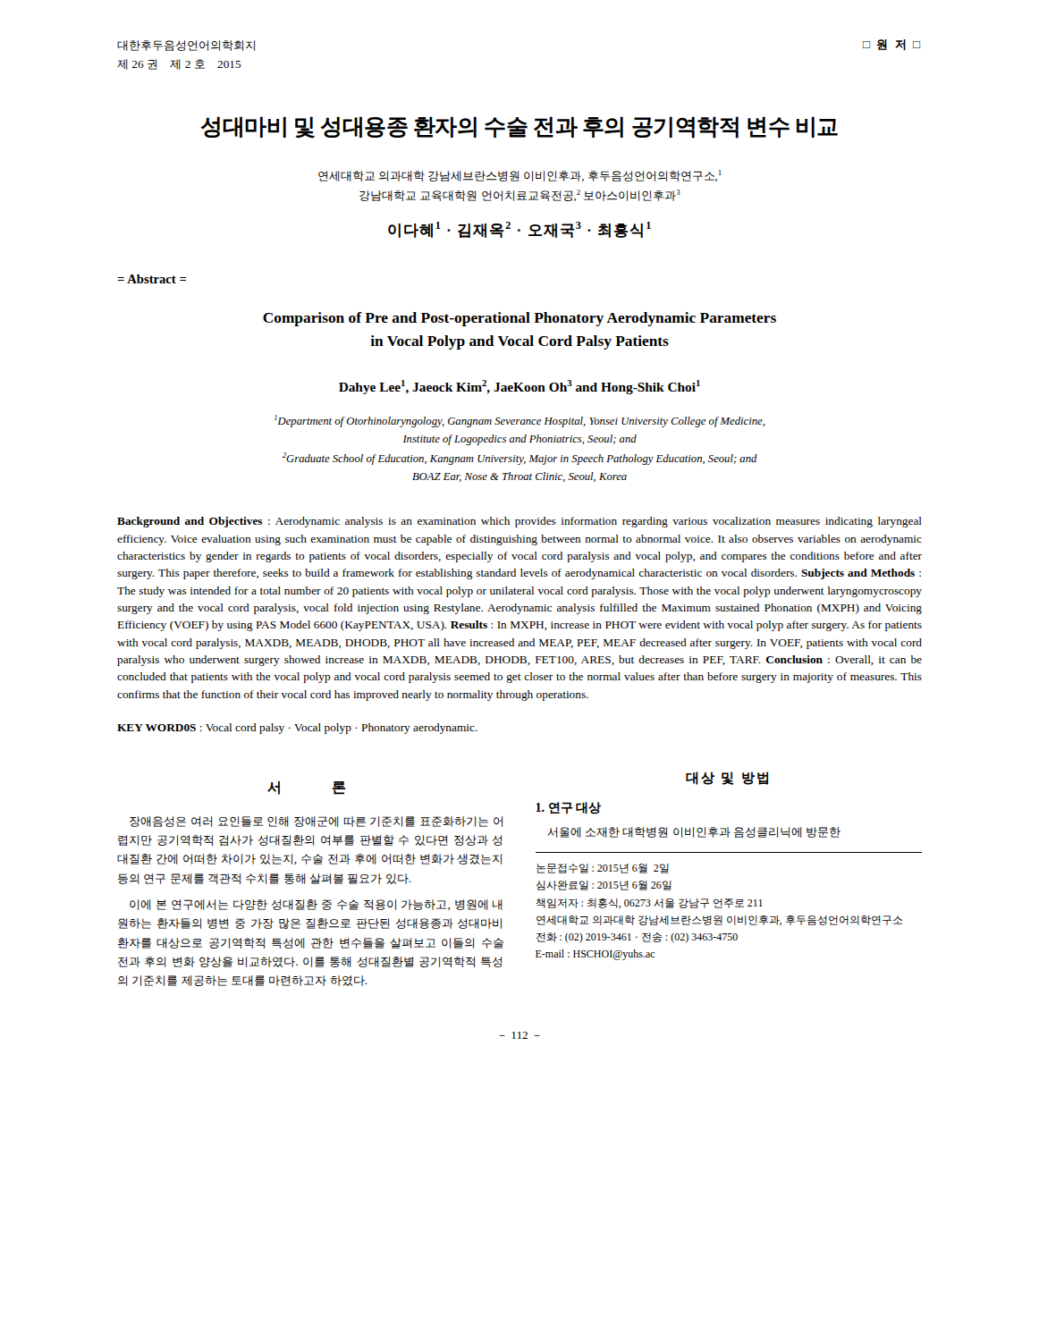대한후두음성언어의학회지
제 26 권 제 2 호 2015
□ 원 저 □
성대마비 및 성대용종 환자의 수술 전과 후의 공기역학적 변수 비교
연세대학교 의과대학 강남세브란스병원 이비인후과, 후두음성언어의학연구소,1
강남대학교 교육대학원 언어치료교육전공,2 보아스이비인후과3
이다혜1 · 김재옥2 · 오재국3 · 최홍식1
= Abstract =
Comparison of Pre and Post-operational Phonatory Aerodynamic Parameters
in Vocal Polyp and Vocal Cord Palsy Patients
Dahye Lee1, Jaeock Kim2, JaeKoon Oh3 and Hong-Shik Choi1
1Department of Otorhinolaryngology, Gangnam Severance Hospital, Yonsei University College of Medicine,
Institute of Logopedics and Phoniatrics, Seoul; and
2Graduate School of Education, Kangnam University, Major in Speech Pathology Education, Seoul; and
BOAZ Ear, Nose & Throat Clinic, Seoul, Korea
Background and Objectives : Aerodynamic analysis is an examination which provides information regarding various vocalization measures indicating laryngeal efficiency. Voice evaluation using such examination must be capable of distinguishing between normal to abnormal voice. It also observes variables on aerodynamic characteristics by gender in regards to patients of vocal disorders, especially of vocal cord paralysis and vocal polyp, and compares the conditions before and after surgery. This paper therefore, seeks to build a framework for establishing standard levels of aerodynamical characteristic on vocal disorders. Subjects and Methods : The study was intended for a total number of 20 patients with vocal polyp or unilateral vocal cord paralysis. Those with the vocal polyp underwent laryngomycroscopy surgery and the vocal cord paralysis, vocal fold injection using Restylane. Aerodynamic analysis fulfilled the Maximum sustained Phonation (MXPH) and Voicing Efficiency (VOEF) by using PAS Model 6600 (KayPENTAX, USA). Results : In MXPH, increase in PHOT were evident with vocal polyp after surgery. As for patients with vocal cord paralysis, MAXDB, MEADB, DHODB, PHOT all have increased and MEAP, PEF, MEAF decreased after surgery. In VOEF, patients with vocal cord paralysis who underwent surgery showed increase in MAXDB, MEADB, DHODB, FET100, ARES, but decreases in PEF, TARF. Conclusion : Overall, it can be concluded that patients with the vocal polyp and vocal cord paralysis seemed to get closer to the normal values after than before surgery in majority of measures. This confirms that the function of their vocal cord has improved nearly to normality through operations.
KEY WORD0S : Vocal cord palsy · Vocal polyp · Phonatory aerodynamic.
서 론
장애음성은 여러 요인들로 인해 장애군에 따른 기준치를 표준화하기는 어렵지만 공기역학적 검사가 성대질환의 여부를 판별할 수 있다면 정상과 성대질환 간에 어떠한 차이가 있는지, 수술 전과 후에 어떠한 변화가 생겼는지 등의 연구 문제를 객관적 수치를 통해 살펴볼 필요가 있다.
이에 본 연구에서는 다양한 성대질환 중 수술 적용이 가능하고, 병원에 내원하는 환자들의 병변 중 가장 많은 질환으로 판단된 성대용종과 성대마비 환자를 대상으로 공기역학적 특성에 관한 변수들을 살펴보고 이들의 수술 전과 후의 변화 양상을 비교하였다. 이를 통해 성대질환별 공기역학적 특성의 기준치를 제공하는 토대를 마련하고자 하였다.
대상 및 방법
1. 연구 대상
서울에 소재한 대학병원 이비인후과 음성클리닉에 방문한
논문접수일 : 2015년 6월 2일
심사완료일 : 2015년 6월 26일
책임저자 : 최홍식, 06273 서울 강남구 언주로 211
연세대학교 의과대학 강남세브란스병원 이비인후과, 후두음성언어의학연구소
전화 : (02) 2019-3461 · 전송 : (02) 3463-4750
E-mail : HSCHOI@yuhs.ac
－ 112 －